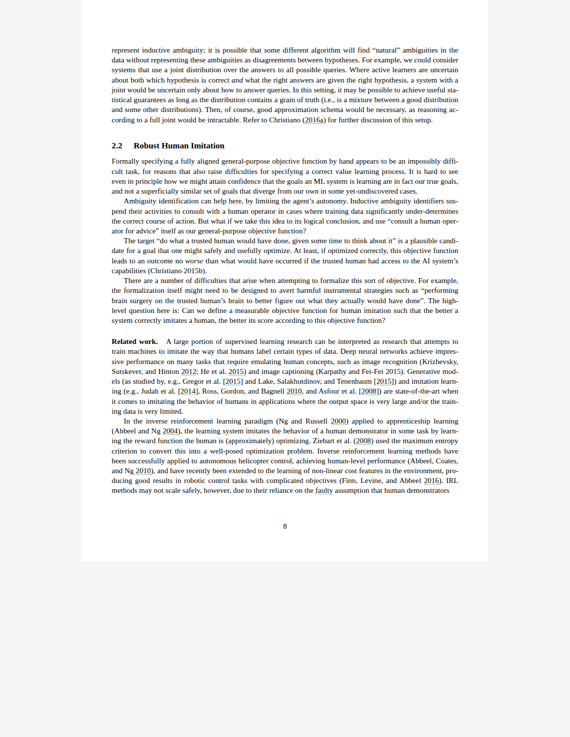represent inductive ambiguity; it is possible that some different algorithm will find “natural” ambiguities in the data without representing these ambiguities as disagreements between hypotheses. For example, we could consider systems that use a joint distribution over the answers to all possible queries. Where active learners are uncertain about both which hypothesis is correct and what the right answers are given the right hypothesis, a system with a joint would be uncertain only about how to answer queries. In this setting, it may be possible to achieve useful statistical guarantees as long as the distribution contains a grain of truth (i.e., is a mixture between a good distribution and some other distributions). Then, of course, good approximation schema would be necessary, as reasoning according to a full joint would be intractable. Refer to Christiano (2016a) for further discussion of this setup.
2.2 Robust Human Imitation
Formally specifying a fully aligned general-purpose objective function by hand appears to be an impossibly difficult task, for reasons that also raise difficulties for specifying a correct value learning process. It is hard to see even in principle how we might attain confidence that the goals an ML system is learning are in fact our true goals, and not a superficially similar set of goals that diverge from our own in some yet-undiscovered cases.
Ambiguity identification can help here, by limiting the agent’s autonomy. Inductive ambiguity identifiers suspend their activities to consult with a human operator in cases where training data significantly under-determines the correct course of action. But what if we take this idea to its logical conclusion, and use “consult a human operator for advice” itself as our general-purpose objective function?
The target “do what a trusted human would have done, given some time to think about it” is a plausible candidate for a goal that one might safely and usefully optimize. At least, if optimized correctly, this objective function leads to an outcome no worse than what would have occurred if the trusted human had access to the AI system’s capabilities (Christiano 2015b).
There are a number of difficulties that arise when attempting to formalize this sort of objective. For example, the formalization itself might need to be designed to avert harmful instrumental strategies such as “performing brain surgery on the trusted human’s brain to better figure out what they actually would have done”. The high-level question here is: Can we define a measurable objective function for human imitation such that the better a system correctly imitates a human, the better its score according to this objective function?
Related work. A large portion of supervised learning research can be interpreted as research that attempts to train machines to imitate the way that humans label certain types of data. Deep neural networks achieve impressive performance on many tasks that require emulating human concepts, such as image recognition (Krizhevsky, Sutskever, and Hinton 2012; He et al. 2015) and image captioning (Karpathy and Fei-Fei 2015). Generative models (as studied by, e.g., Gregor et al. [2015] and Lake, Salakhutdinov, and Tenenbaum [2015]) and imitation learning (e.g., Judah et al. [2014], Ross, Gordon, and Bagnell 2010, and Asfour et al. [2008]) are state-of-the-art when it comes to imitating the behavior of humans in applications where the output space is very large and/or the training data is very limited.
In the inverse reinforcement learning paradigm (Ng and Russell 2000) applied to apprenticeship learning (Abbeel and Ng 2004), the learning system imitates the behavior of a human demonstrator in some task by learning the reward function the human is (approximately) optimizing. Ziebart et al. (2008) used the maximum entropy criterion to convert this into a well-posed optimization problem. Inverse reinforcement learning methods have been successfully applied to autonomous helicopter control, achieving human-level performance (Abbeel, Coates, and Ng 2010), and have recently been extended to the learning of non-linear cost features in the environment, producing good results in robotic control tasks with complicated objectives (Finn, Levine, and Abbeel 2016). IRL methods may not scale safely, however, due to their reliance on the faulty assumption that human demonstrators
8